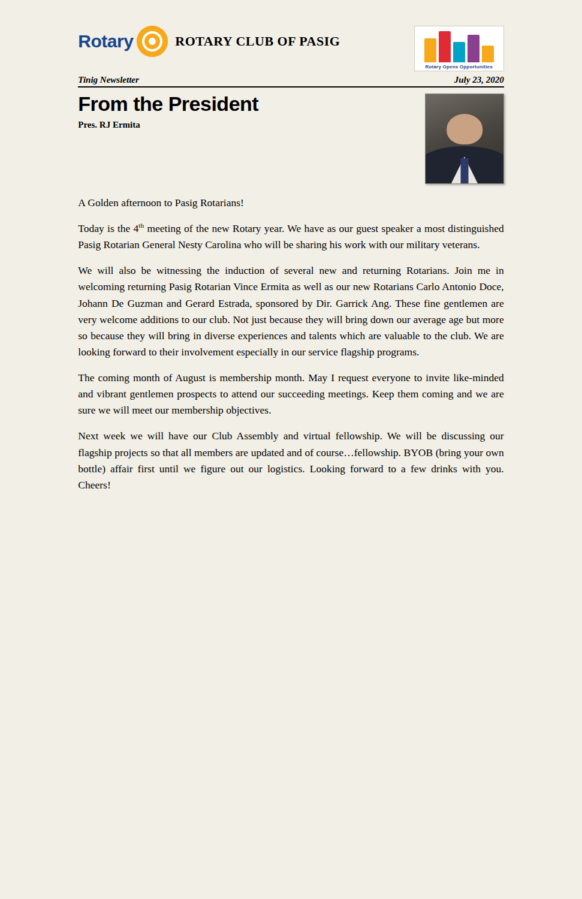Rotary ROTARY CLUB OF PASIG
Rotary Opens Opportunities
Tinig Newsletter July 23, 2020
From the President From the President
Pres. RJ Ermita
A Golden afternoon to Pasig Rotarians!
Today is the 4th meeting of the new Rotary year. We have as our guest speaker a most distinguished Pasig Rotarian General Nesty Carolina who will be sharing his work with our military veterans.
We will also be witnessing the induction of several new and returning Rotarians. Join me in welcoming returning Pasig Rotarian Vince Ermita as well as our new Rotarians Carlo Antonio Doce, Johann De Guzman and Gerard Estrada, sponsored by Dir. Garrick Ang. These fine gentlemen are very welcome additions to our club. Not just because they will bring down our average age but more so because they will bring in diverse experiences and talents which are valuable to the club. We are looking forward to their involvement especially in our service flagship programs.
The coming month of August is membership month. May I request everyone to invite like-minded and vibrant gentlemen prospects to attend our succeeding meetings. Keep them coming and we are sure we will meet our membership objectives.
Next week we will have our Club Assembly and virtual fellowship. We will be discussing our flagship projects so that all members are updated and of course…fellowship. BYOB (bring your own bottle) affair first until we figure out our logistics. Looking forward to a few drinks with you. Cheers!